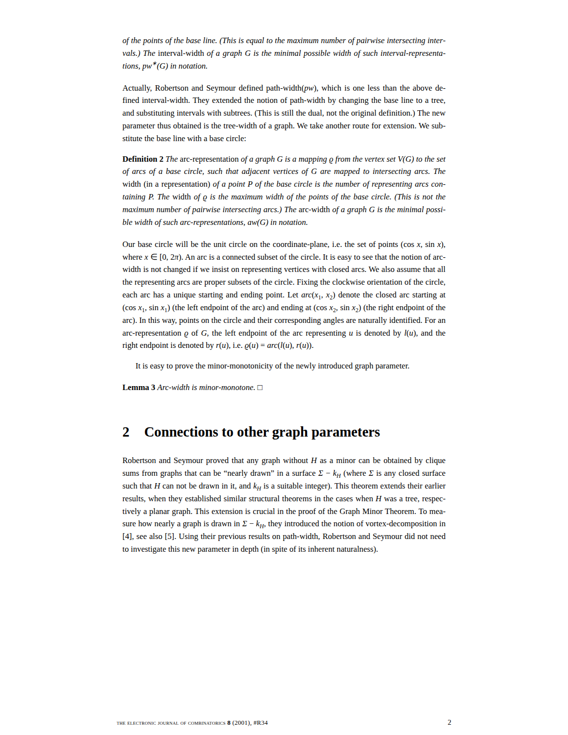of the points of the base line. (This is equal to the maximum number of pairwise intersecting intervals.) The interval-width of a graph G is the minimal possible width of such interval-representations, pw∗(G) in notation.
Actually, Robertson and Seymour defined path-width(pw), which is one less than the above defined interval-width. They extended the notion of path-width by changing the base line to a tree, and substituting intervals with subtrees. (This is still the dual, not the original definition.) The new parameter thus obtained is the tree-width of a graph. We take another route for extension. We substitute the base line with a base circle:
Definition 2 The arc-representation of a graph G is a mapping ϱ from the vertex set V(G) to the set of arcs of a base circle, such that adjacent vertices of G are mapped to intersecting arcs. The width (in a representation) of a point P of the base circle is the number of representing arcs containing P. The width of ϱ is the maximum width of the points of the base circle. (This is not the maximum number of pairwise intersecting arcs.) The arc-width of a graph G is the minimal possible width of such arc-representations, aw(G) in notation.
Our base circle will be the unit circle on the coordinate-plane, i.e. the set of points (cos x, sin x), where x ∈ [0, 2π). An arc is a connected subset of the circle. It is easy to see that the notion of arc-width is not changed if we insist on representing vertices with closed arcs. We also assume that all the representing arcs are proper subsets of the circle. Fixing the clockwise orientation of the circle, each arc has a unique starting and ending point. Let arc(x1, x2) denote the closed arc starting at (cos x1, sin x1) (the left endpoint of the arc) and ending at (cos x2, sin x2) (the right endpoint of the arc). In this way, points on the circle and their corresponding angles are naturally identified. For an arc-representation ϱ of G, the left endpoint of the arc representing u is denoted by l(u), and the right endpoint is denoted by r(u), i.e. ϱ(u) = arc(l(u), r(u)).
It is easy to prove the minor-monotonicity of the newly introduced graph parameter.
Lemma 3 Arc-width is minor-monotone. □
2 Connections to other graph parameters
Robertson and Seymour proved that any graph without H as a minor can be obtained by clique sums from graphs that can be “nearly drawn” in a surface Σ − kH (where Σ is any closed surface such that H can not be drawn in it, and kH is a suitable integer). This theorem extends their earlier results, when they established similar structural theorems in the cases when H was a tree, respectively a planar graph. This extension is crucial in the proof of the Graph Minor Theorem. To measure how nearly a graph is drawn in Σ − kH, they introduced the notion of vortex-decomposition in [4], see also [5]. Using their previous results on path-width, Robertson and Seymour did not need to investigate this new parameter in depth (in spite of its inherent naturalness).
the electronic journal of combinatorics 8 (2001), #R34 2